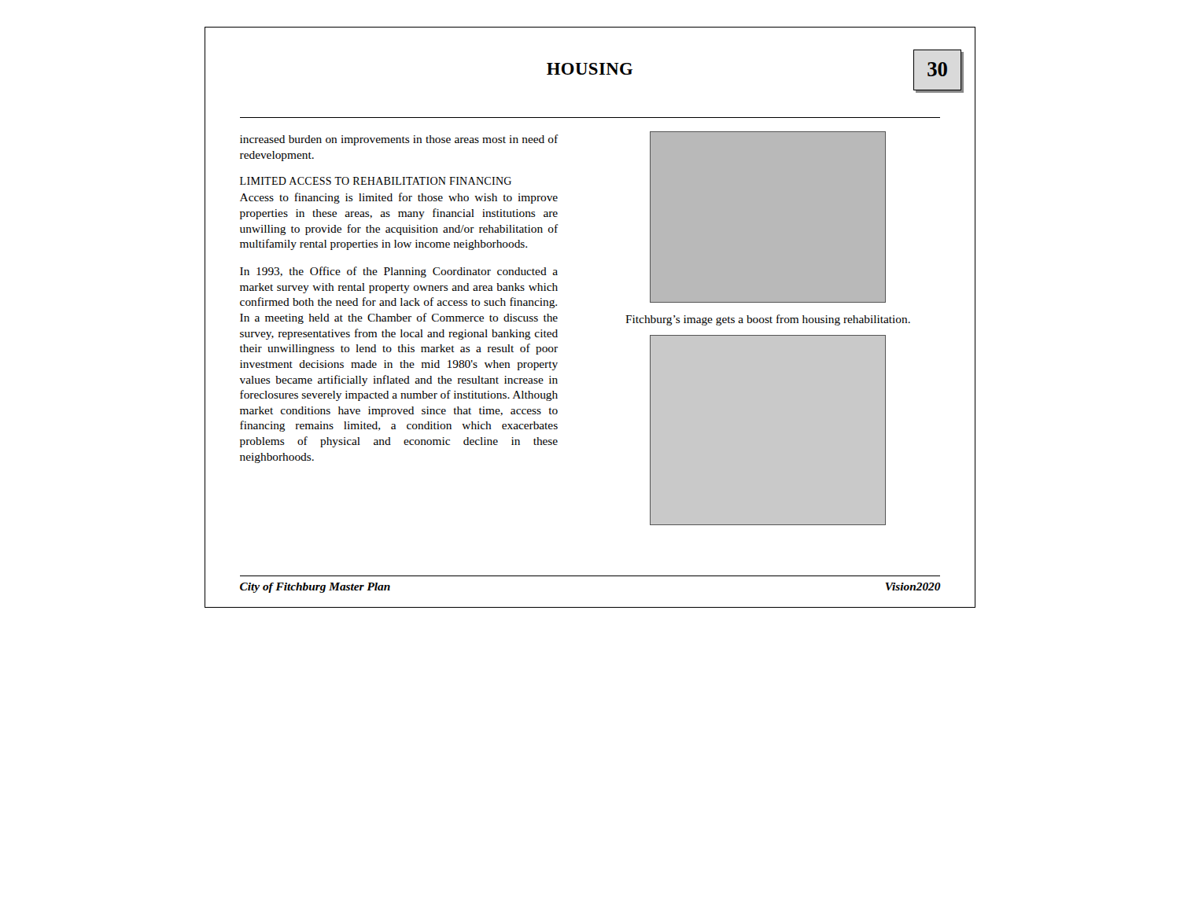30
Housing
increased burden on improvements in those areas most in need of redevelopment.
Limited Access to Rehabilitation Financing
Access to financing is limited for those who wish to improve properties in these areas, as many financial institutions are unwilling to provide for the acquisition and/or rehabilitation of multifamily rental properties in low income neighborhoods.
In 1993, the Office of the Planning Coordinator conducted a market survey with rental property owners and area banks which confirmed both the need for and lack of access to such financing. In a meeting held at the Chamber of Commerce to discuss the survey, representatives from the local and regional banking cited their unwillingness to lend to this market as a result of poor investment decisions made in the mid 1980's when property values became artificially inflated and the resultant increase in foreclosures severely impacted a number of institutions. Although market conditions have improved since that time, access to financing remains limited, a condition which exacerbates problems of physical and economic decline in these neighborhoods.
Fitchburg’s image gets a boost from housing rehabilitation.
City of Fitchburg Master Plan Vision2020